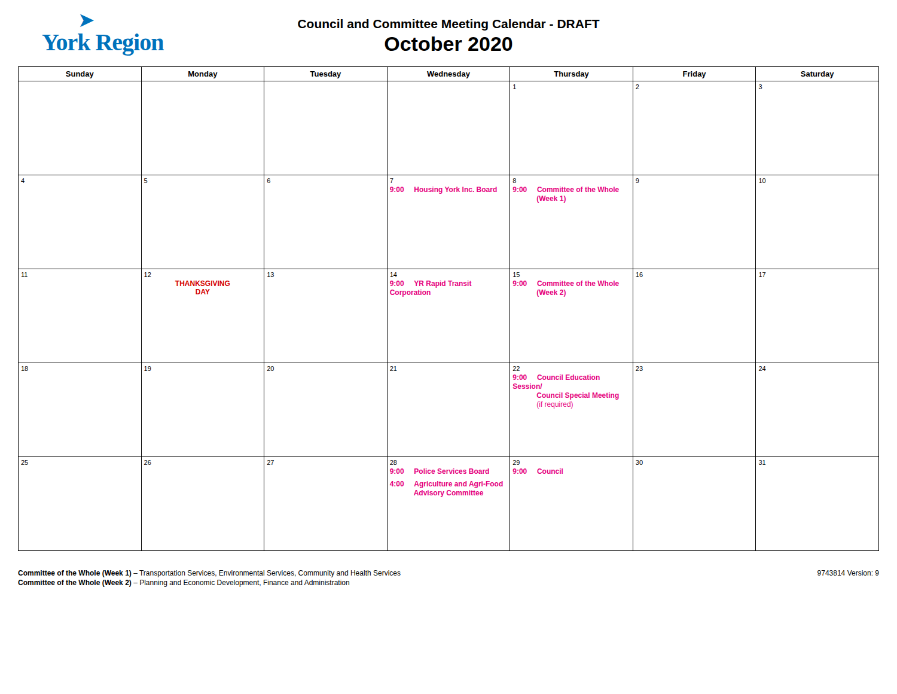➤
York Region
Council and Committee Meeting Calendar - DRAFT
October 2020
| Sunday | Monday | Tuesday | Wednesday | Thursday | Friday | Saturday |
| --- | --- | --- | --- | --- | --- | --- |
| | | | | 1 | 2 | 3 |
| 4 | 5 | 6 | 7 9:00 Housing York Inc. Board | 8 9:00 Committee of the Whole (Week 1) | 9 | 10 |
| 11 | 12 THANKSGIVING DAY | 13 | 14 9:00 YR Rapid Transit Corporation | 15 9:00 Committee of the Whole (Week 2) | 16 | 17 |
| 18 | 19 | 20 | 21 | 22 9:00 Council Education Session/ Council Special Meeting (if required) | 23 | 24 |
| 25 | 26 | 27 | 28 9:00 Police Services Board 4:00 Agriculture and Agri-Food Advisory Committee | 29 9:00 Council | 30 | 31 |
9743814 Version: 9
Committee of the Whole (Week 1) – Transportation Services, Environmental Services, Community and Health Services
Committee of the Whole (Week 2) – Planning and Economic Development, Finance and Administration